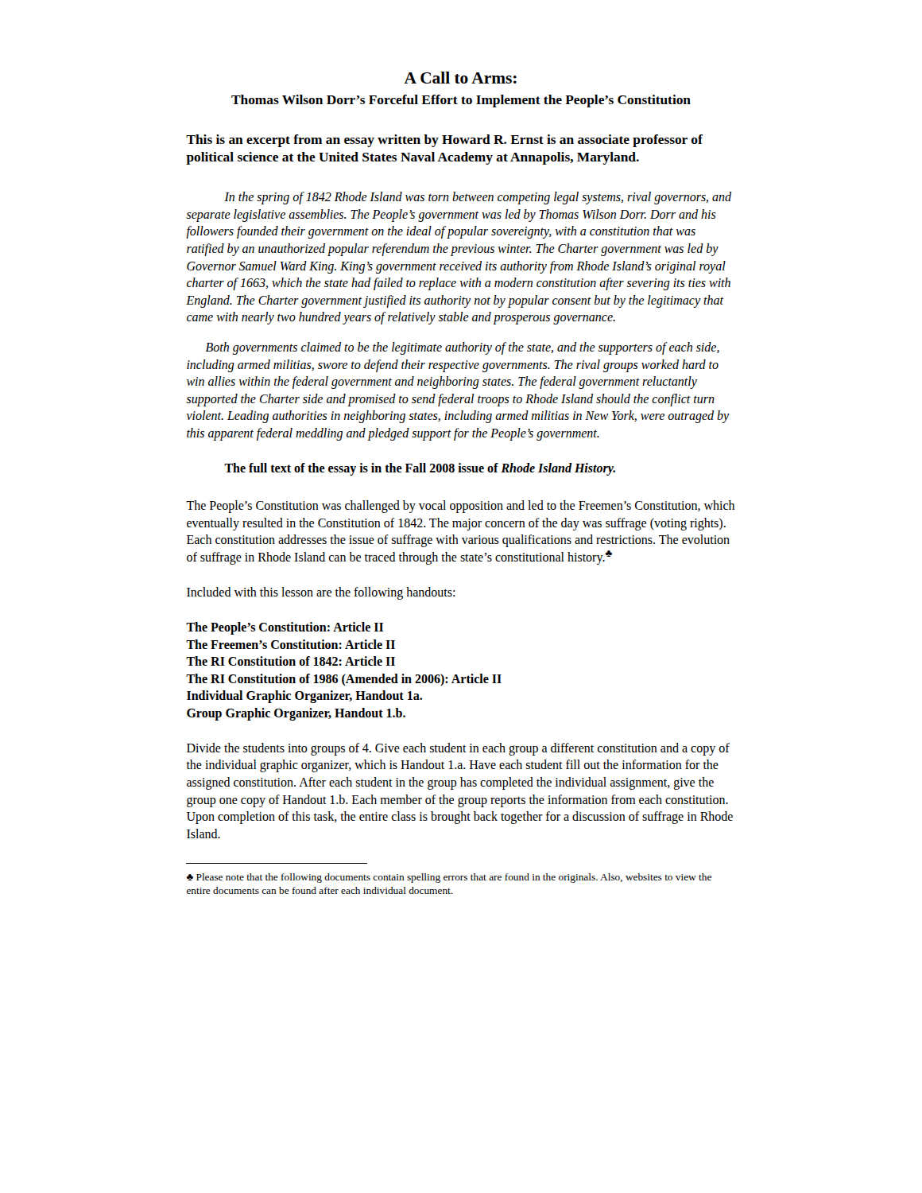A Call to Arms:
Thomas Wilson Dorr’s Forceful Effort to Implement the People’s Constitution
This is an excerpt from an essay written by Howard R. Ernst is an associate professor of political science at the United States Naval Academy at Annapolis, Maryland.
In the spring of 1842 Rhode Island was torn between competing legal systems, rival governors, and separate legislative assemblies. The People’s government was led by Thomas Wilson Dorr. Dorr and his followers founded their government on the ideal of popular sovereignty, with a constitution that was ratified by an unauthorized popular referendum the previous winter. The Charter government was led by Governor Samuel Ward King. King’s government received its authority from Rhode Island’s original royal charter of 1663, which the state had failed to replace with a modern constitution after severing its ties with England. The Charter government justified its authority not by popular consent but by the legitimacy that came with nearly two hundred years of relatively stable and prosperous governance.
Both governments claimed to be the legitimate authority of the state, and the supporters of each side, including armed militias, swore to defend their respective governments. The rival groups worked hard to win allies within the federal government and neighboring states. The federal government reluctantly supported the Charter side and promised to send federal troops to Rhode Island should the conflict turn violent. Leading authorities in neighboring states, including armed militias in New York, were outraged by this apparent federal meddling and pledged support for the People’s government.
The full text of the essay is in the Fall 2008 issue of Rhode Island History.
The People’s Constitution was challenged by vocal opposition and led to the Freemen’s Constitution, which eventually resulted in the Constitution of 1842. The major concern of the day was suffrage (voting rights). Each constitution addresses the issue of suffrage with various qualifications and restrictions. The evolution of suffrage in Rhode Island can be traced through the state’s constitutional history.♣
Included with this lesson are the following handouts:
The People’s Constitution: Article II
The Freemen’s Constitution: Article II
The RI Constitution of 1842: Article II
The RI Constitution of 1986 (Amended in 2006): Article II
Individual Graphic Organizer, Handout 1a.
Group Graphic Organizer, Handout 1.b.
Divide the students into groups of 4. Give each student in each group a different constitution and a copy of the individual graphic organizer, which is Handout 1.a. Have each student fill out the information for the assigned constitution. After each student in the group has completed the individual assignment, give the group one copy of Handout 1.b. Each member of the group reports the information from each constitution. Upon completion of this task, the entire class is brought back together for a discussion of suffrage in Rhode Island.
♣ Please note that the following documents contain spelling errors that are found in the originals. Also, websites to view the entire documents can be found after each individual document.